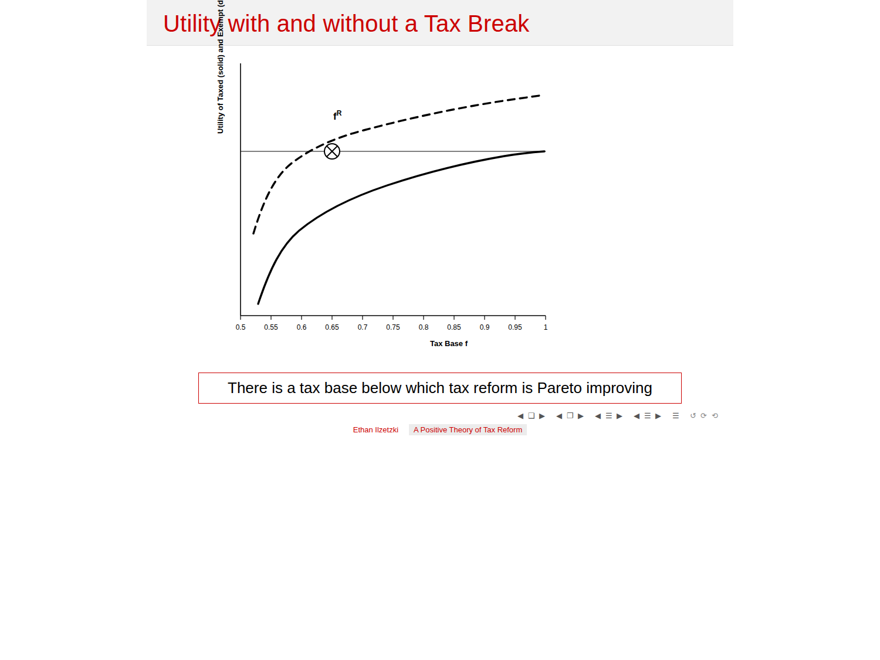Utility with and without a Tax Break
Utility of Taxed (solid) and Exempt (dashed)
fR
0.5 0.55 0.6 0.65 0.7 0.75 0.8 0.85 0.9 0.95 1
Tax Base f
There is a tax base below which tax reform is Pareto improving
◀ ❑ ▶ ◀ ❐ ▶ ◀ ☰ ▶ ◀ ☰ ▶ ☰ ↺ ⟳ ⟲
Ethan Ilzetzki A Positive Theory of Tax Reform